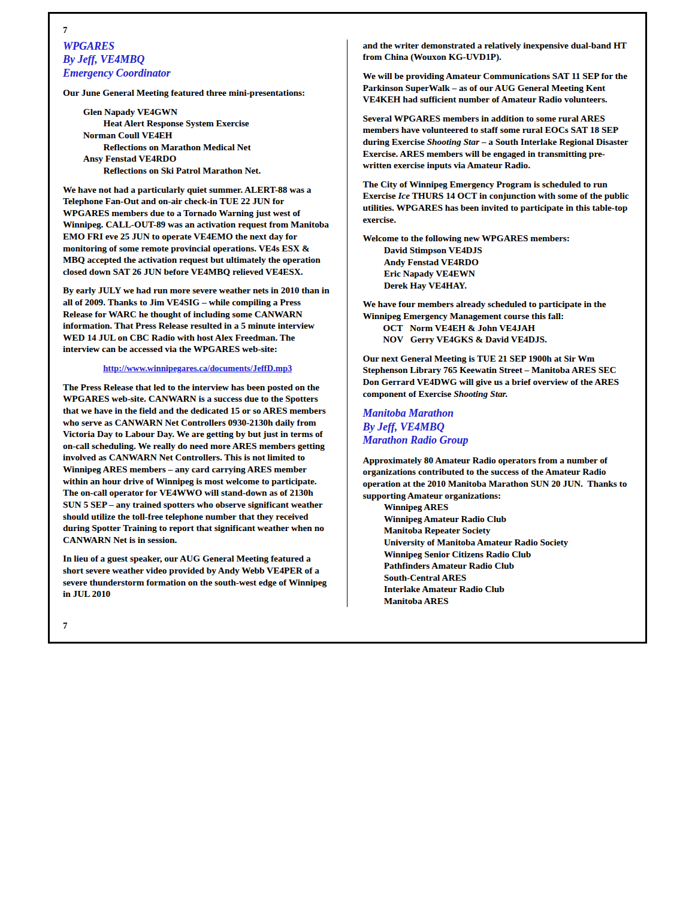7
WPGARES By Jeff, VE4MBQ Emergency Coordinator
Our June General Meeting featured three mini-presentations:
Glen Napady VE4GWN
Heat Alert Response System Exercise
Norman Coull VE4EH
Reflections on Marathon Medical Net
Ansy Fenstad VE4RDO
Reflections on Ski Patrol Marathon Net.
We have not had a particularly quiet summer. ALERT-88 was a Telephone Fan-Out and on-air check-in TUE 22 JUN for WPGARES members due to a Tornado Warning just west of Winnipeg. CALL-OUT-89 was an activation request from Manitoba EMO FRI eve 25 JUN to operate VE4EMO the next day for monitoring of some remote provincial operations. VE4s ESX & MBQ accepted the activation request but ultimately the operation closed down SAT 26 JUN before VE4MBQ relieved VE4ESX.
By early JULY we had run more severe weather nets in 2010 than in all of 2009. Thanks to Jim VE4SIG – while compiling a Press Release for WARC he thought of including some CANWARN information. That Press Release resulted in a 5 minute interview WED 14 JUL on CBC Radio with host Alex Freedman. The interview can be accessed via the WPGARES web-site:
http://www.winnipegares.ca/documents/JeffD.mp3
The Press Release that led to the interview has been posted on the WPGARES web-site. CANWARN is a success due to the Spotters that we have in the field and the dedicated 15 or so ARES members who serve as CANWARN Net Controllers 0930-2130h daily from Victoria Day to Labour Day. We are getting by but just in terms of on-call scheduling. We really do need more ARES members getting involved as CANWARN Net Controllers. This is not limited to Winnipeg ARES members – any card carrying ARES member within an hour drive of Winnipeg is most welcome to participate. The on-call operator for VE4WWO will stand-down as of 2130h SUN 5 SEP – any trained spotters who observe significant weather should utilize the toll-free telephone number that they received during Spotter Training to report that significant weather when no CANWARN Net is in session.
In lieu of a guest speaker, our AUG General Meeting featured a short severe weather video provided by Andy Webb VE4PER of a severe thunderstorm formation on the south-west edge of Winnipeg in JUL 2010
and the writer demonstrated a relatively inexpensive dual-band HT from China (Wouxon KG-UVD1P).
We will be providing Amateur Communications SAT 11 SEP for the Parkinson SuperWalk – as of our AUG General Meeting Kent VE4KEH had sufficient number of Amateur Radio volunteers.
Several WPGARES members in addition to some rural ARES members have volunteered to staff some rural EOCs SAT 18 SEP during Exercise Shooting Star – a South Interlake Regional Disaster Exercise. ARES members will be engaged in transmitting pre-written exercise inputs via Amateur Radio.
The City of Winnipeg Emergency Program is scheduled to run Exercise Ice THURS 14 OCT in conjunction with some of the public utilities. WPGARES has been invited to participate in this table-top exercise.
Welcome to the following new WPGARES members:
David Stimpson VE4DJS
Andy Fenstad VE4RDO
Eric Napady VE4EWN
Derek Hay VE4HAY.
We have four members already scheduled to participate in the Winnipeg Emergency Management course this fall:
OCT Norm VE4EH & John VE4JAH
NOV Gerry VE4GKS & David VE4DJS.
Our next General Meeting is TUE 21 SEP 1900h at Sir Wm Stephenson Library 765 Keewatin Street – Manitoba ARES SEC Don Gerrard VE4DWG will give us a brief overview of the ARES component of Exercise Shooting Star.
Manitoba Marathon By Jeff, VE4MBQ Marathon Radio Group
Approximately 80 Amateur Radio operators from a number of organizations contributed to the success of the Amateur Radio operation at the 2010 Manitoba Marathon SUN 20 JUN. Thanks to supporting Amateur organizations:
Winnipeg ARES
Winnipeg Amateur Radio Club
Manitoba Repeater Society
University of Manitoba Amateur Radio Society
Winnipeg Senior Citizens Radio Club
Pathfinders Amateur Radio Club
South-Central ARES
Interlake Amateur Radio Club
Manitoba ARES
7